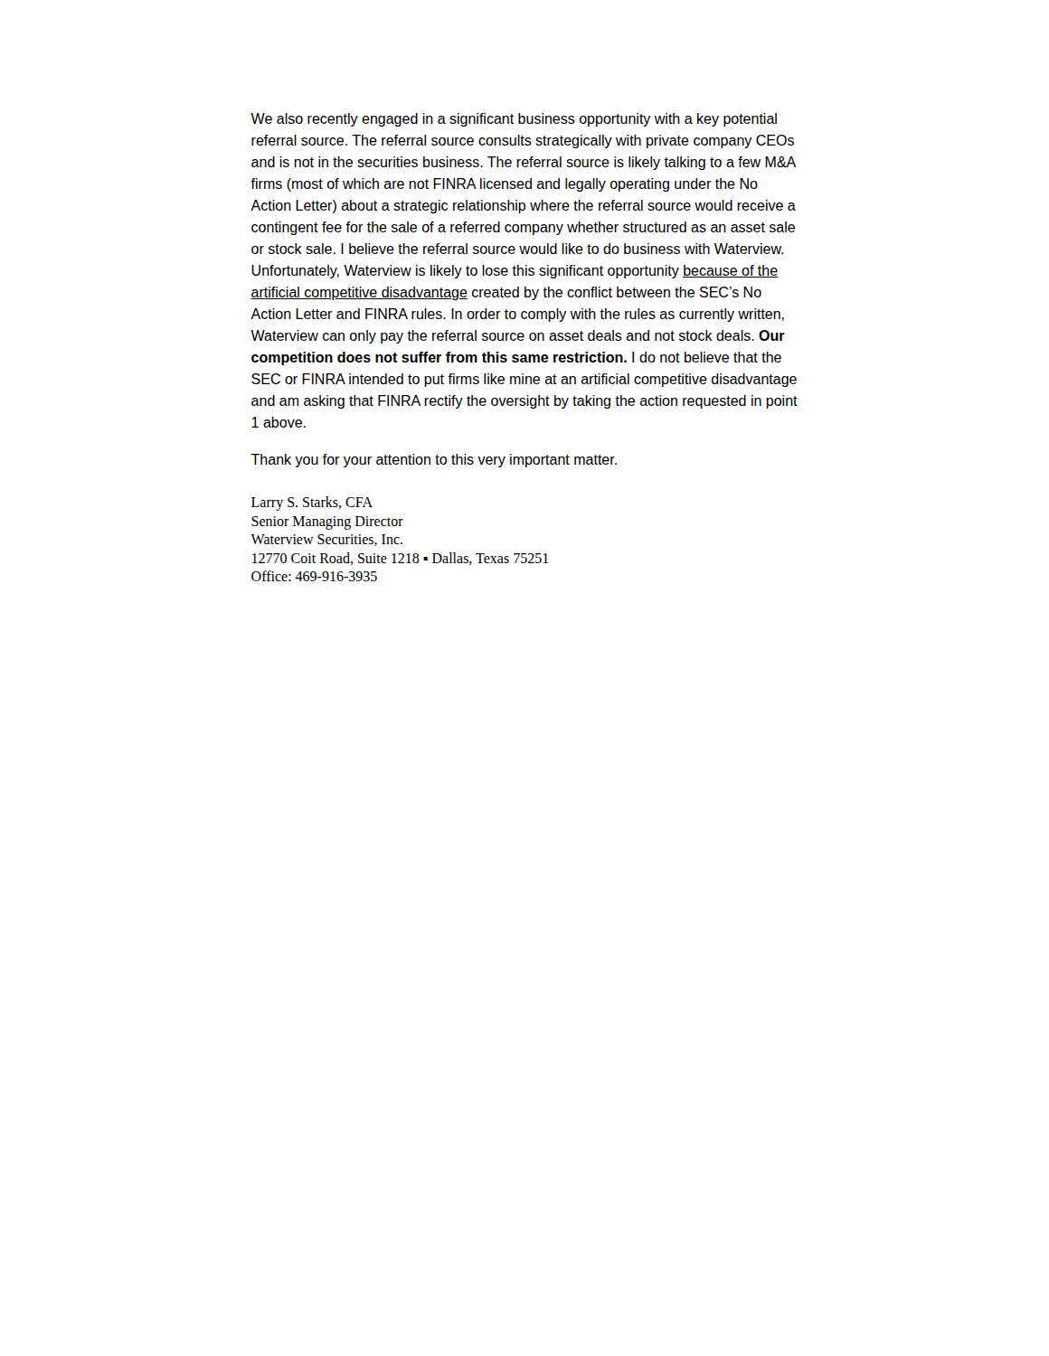We also recently engaged in a significant business opportunity with a key potential referral source. The referral source consults strategically with private company CEOs and is not in the securities business. The referral source is likely talking to a few M&A firms (most of which are not FINRA licensed and legally operating under the No Action Letter) about a strategic relationship where the referral source would receive a contingent fee for the sale of a referred company whether structured as an asset sale or stock sale. I believe the referral source would like to do business with Waterview. Unfortunately, Waterview is likely to lose this significant opportunity because of the artificial competitive disadvantage created by the conflict between the SEC’s No Action Letter and FINRA rules. In order to comply with the rules as currently written, Waterview can only pay the referral source on asset deals and not stock deals. Our competition does not suffer from this same restriction. I do not believe that the SEC or FINRA intended to put firms like mine at an artificial competitive disadvantage and am asking that FINRA rectify the oversight by taking the action requested in point 1 above.
Thank you for your attention to this very important matter.
Larry S. Starks, CFA
Senior Managing Director
Waterview Securities, Inc.
12770 Coit Road, Suite 1218 ▪ Dallas, Texas 75251
Office: 469-916-3935